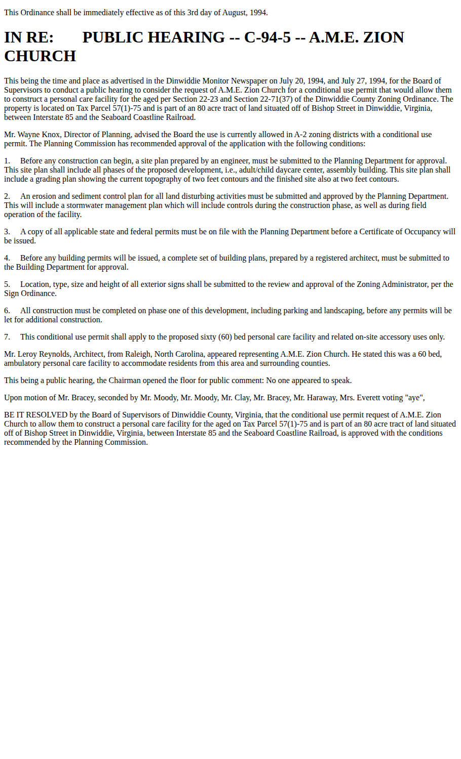This Ordinance shall be immediately effective as of this 3rd day of August, 1994.
IN RE: PUBLIC HEARING -- C-94-5 -- A.M.E. ZION CHURCH
This being the time and place as advertised in the Dinwiddie Monitor Newspaper on July 20, 1994, and July 27, 1994, for the Board of Supervisors to conduct a public hearing to consider the request of A.M.E. Zion Church for a conditional use permit that would allow them to construct a personal care facility for the aged per Section 22-23 and Section 22-71(37) of the Dinwiddie County Zoning Ordinance. The property is located on Tax Parcel 57(1)-75 and is part of an 80 acre tract of land situated off of Bishop Street in Dinwiddie, Virginia, between Interstate 85 and the Seaboard Coastline Railroad.
Mr. Wayne Knox, Director of Planning, advised the Board the use is currently allowed in A-2 zoning districts with a conditional use permit. The Planning Commission has recommended approval of the application with the following conditions:
1. Before any construction can begin, a site plan prepared by an engineer, must be submitted to the Planning Department for approval. This site plan shall include all phases of the proposed development, i.e., adult/child daycare center, assembly building. This site plan shall include a grading plan showing the current topography of two feet contours and the finished site also at two feet contours.
2. An erosion and sediment control plan for all land disturbing activities must be submitted and approved by the Planning Department. This will include a stormwater management plan which will include controls during the construction phase, as well as during field operation of the facility.
3. A copy of all applicable state and federal permits must be on file with the Planning Department before a Certificate of Occupancy will be issued.
4. Before any building permits will be issued, a complete set of building plans, prepared by a registered architect, must be submitted to the Building Department for approval.
5. Location, type, size and height of all exterior signs shall be submitted to the review and approval of the Zoning Administrator, per the Sign Ordinance.
6. All construction must be completed on phase one of this development, including parking and landscaping, before any permits will be let for additional construction.
7. This conditional use permit shall apply to the proposed sixty (60) bed personal care facility and related on-site accessory uses only.
Mr. Leroy Reynolds, Architect, from Raleigh, North Carolina, appeared representing A.M.E. Zion Church. He stated this was a 60 bed, ambulatory personal care facility to accommodate residents from this area and surrounding counties.
This being a public hearing, the Chairman opened the floor for public comment: No one appeared to speak.
Upon motion of Mr. Bracey, seconded by Mr. Moody, Mr. Moody, Mr. Clay, Mr. Bracey, Mr. Haraway, Mrs. Everett voting "aye",
BE IT RESOLVED by the Board of Supervisors of Dinwiddie County, Virginia, that the conditional use permit request of A.M.E. Zion Church to allow them to construct a personal care facility for the aged on Tax Parcel 57(1)-75 and is part of an 80 acre tract of land situated off of Bishop Street in Dinwiddie, Virginia, between Interstate 85 and the Seaboard Coastline Railroad, is approved with the conditions recommended by the Planning Commission.